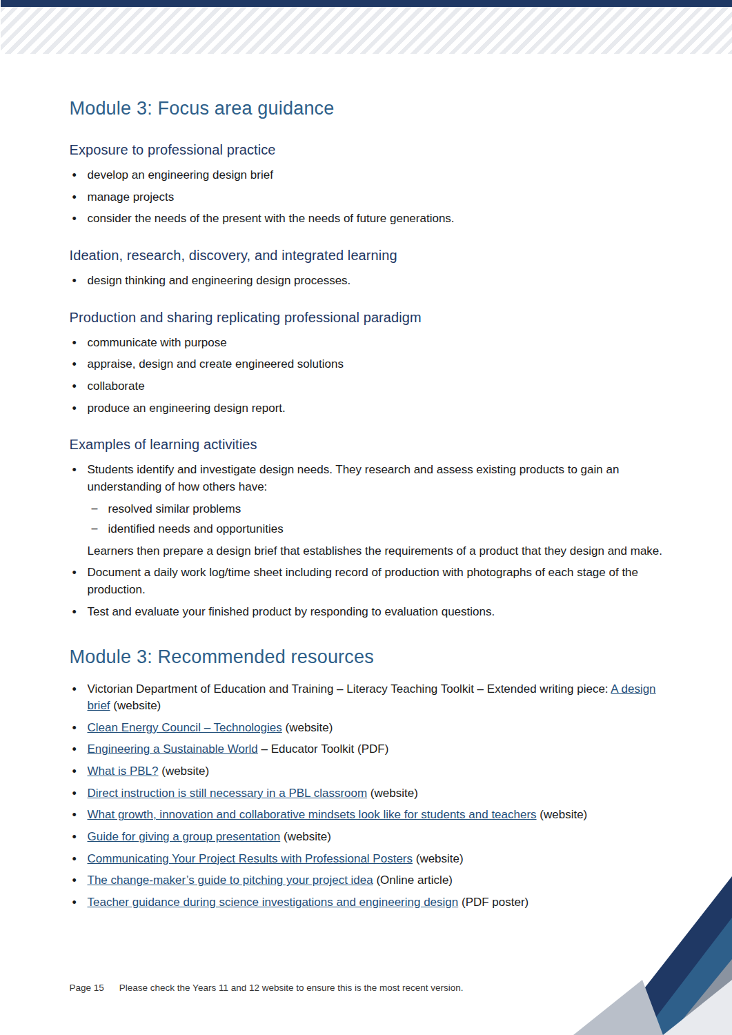Module 3: Focus area guidance
Exposure to professional practice
develop an engineering design brief
manage projects
consider the needs of the present with the needs of future generations.
Ideation, research, discovery, and integrated learning
design thinking and engineering design processes.
Production and sharing replicating professional paradigm
communicate with purpose
appraise, design and create engineered solutions
collaborate
produce an engineering design report.
Examples of learning activities
Students identify and investigate design needs. They research and assess existing products to gain an understanding of how others have:
resolved similar problems
identified needs and opportunities
Learners then prepare a design brief that establishes the requirements of a product that they design and make.
Document a daily work log/time sheet including record of production with photographs of each stage of the production.
Test and evaluate your finished product by responding to evaluation questions.
Module 3: Recommended resources
Victorian Department of Education and Training – Literacy Teaching Toolkit – Extended writing piece: A design brief (website)
Clean Energy Council – Technologies (website)
Engineering a Sustainable World – Educator Toolkit (PDF)
What is PBL? (website)
Direct instruction is still necessary in a PBL classroom (website)
What growth, innovation and collaborative mindsets look like for students and teachers (website)
Guide for giving a group presentation (website)
Communicating Your Project Results with Professional Posters (website)
The change-maker’s guide to pitching your project idea (Online article)
Teacher guidance during science investigations and engineering design (PDF poster)
Page 15 Please check the Years 11 and 12 website to ensure this is the most recent version.